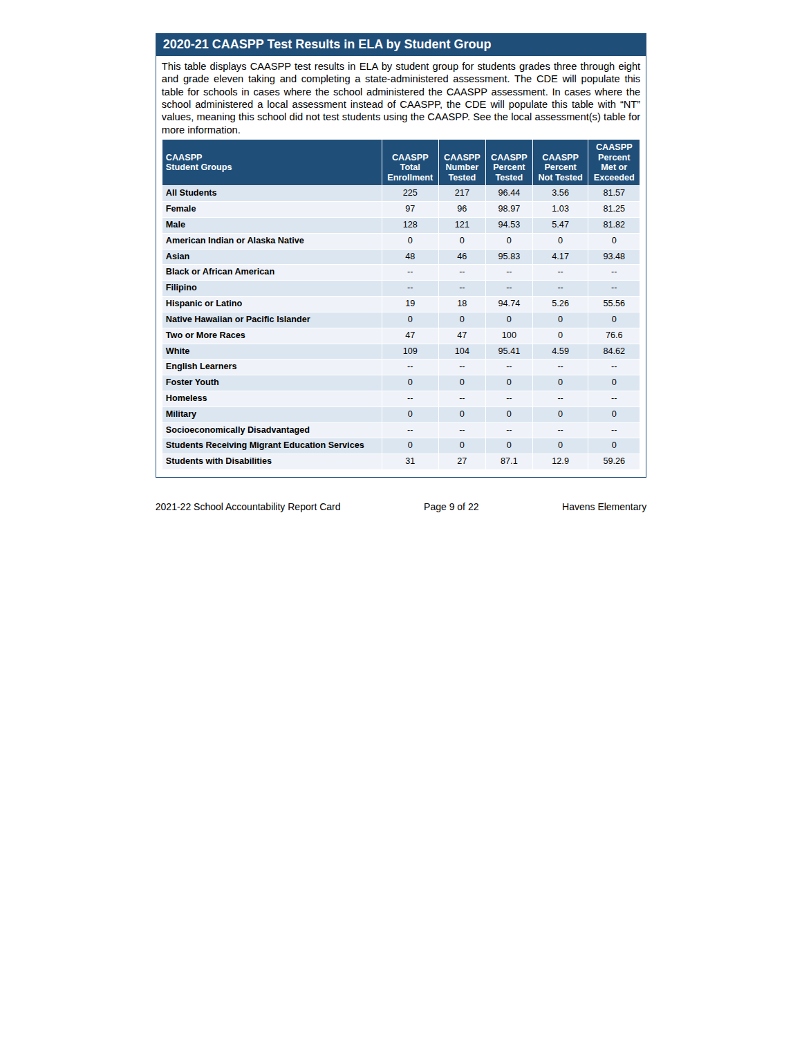2020-21 CAASPP Test Results in ELA by Student Group
This table displays CAASPP test results in ELA by student group for students grades three through eight and grade eleven taking and completing a state-administered assessment. The CDE will populate this table for schools in cases where the school administered the CAASPP assessment. In cases where the school administered a local assessment instead of CAASPP, the CDE will populate this table with “NT” values, meaning this school did not test students using the CAASPP. See the local assessment(s) table for more information.
| CAASPP Student Groups | CAASPP Total Enrollment | CAASPP Number Tested | CAASPP Percent Tested | CAASPP Percent Not Tested | CAASPP Percent Met or Exceeded |
| --- | --- | --- | --- | --- | --- |
| All Students | 225 | 217 | 96.44 | 3.56 | 81.57 |
| Female | 97 | 96 | 98.97 | 1.03 | 81.25 |
| Male | 128 | 121 | 94.53 | 5.47 | 81.82 |
| American Indian or Alaska Native | 0 | 0 | 0 | 0 | 0 |
| Asian | 48 | 46 | 95.83 | 4.17 | 93.48 |
| Black or African American | -- | -- | -- | -- | -- |
| Filipino | -- | -- | -- | -- | -- |
| Hispanic or Latino | 19 | 18 | 94.74 | 5.26 | 55.56 |
| Native Hawaiian or Pacific Islander | 0 | 0 | 0 | 0 | 0 |
| Two or More Races | 47 | 47 | 100 | 0 | 76.6 |
| White | 109 | 104 | 95.41 | 4.59 | 84.62 |
| English Learners | -- | -- | -- | -- | -- |
| Foster Youth | 0 | 0 | 0 | 0 | 0 |
| Homeless | -- | -- | -- | -- | -- |
| Military | 0 | 0 | 0 | 0 | 0 |
| Socioeconomically Disadvantaged | -- | -- | -- | -- | -- |
| Students Receiving Migrant Education Services | 0 | 0 | 0 | 0 | 0 |
| Students with Disabilities | 31 | 27 | 87.1 | 12.9 | 59.26 |
2021-22 School Accountability Report Card Page 9 of 22 Havens Elementary